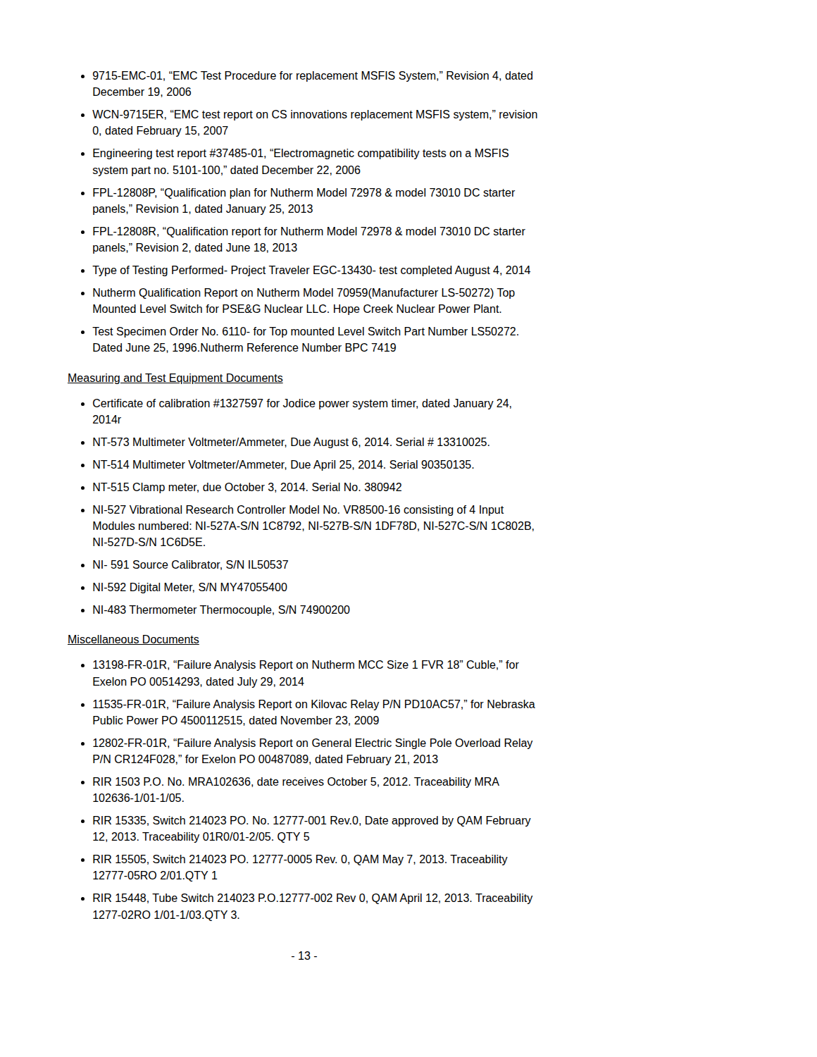9715-EMC-01, “EMC Test Procedure for replacement MSFIS System,” Revision 4, dated December 19, 2006
WCN-9715ER, “EMC test report on CS innovations replacement MSFIS system,” revision 0, dated February 15, 2007
Engineering test report #37485-01, “Electromagnetic compatibility tests on a MSFIS system part no. 5101-100,” dated December 22, 2006
FPL-12808P, “Qualification plan for Nutherm Model 72978 & model 73010 DC starter panels,” Revision 1, dated January 25, 2013
FPL-12808R, “Qualification report for Nutherm Model 72978 & model 73010 DC starter panels,” Revision 2, dated June 18, 2013
Type of Testing Performed- Project Traveler EGC-13430- test completed August 4, 2014
Nutherm Qualification Report on Nutherm Model 70959(Manufacturer LS-50272) Top Mounted Level Switch for PSE&G Nuclear LLC. Hope Creek Nuclear Power Plant.
Test Specimen Order No. 6110- for Top mounted Level Switch Part Number LS50272. Dated June 25, 1996.Nutherm Reference Number BPC 7419
Measuring and Test Equipment Documents
Certificate of calibration #1327597 for Jodice power system timer, dated January 24, 2014r
NT-573 Multimeter Voltmeter/Ammeter, Due August 6, 2014. Serial # 13310025.
NT-514 Multimeter Voltmeter/Ammeter, Due April 25, 2014. Serial 90350135.
NT-515 Clamp meter, due October 3, 2014. Serial No. 380942
NI-527 Vibrational Research Controller Model No. VR8500-16 consisting of 4 Input Modules numbered: NI-527A-S/N 1C8792, NI-527B-S/N 1DF78D, NI-527C-S/N 1C802B, NI-527D-S/N 1C6D5E.
NI- 591 Source Calibrator, S/N IL50537
NI-592 Digital Meter, S/N MY47055400
NI-483 Thermometer Thermocouple, S/N 74900200
Miscellaneous Documents
13198-FR-01R, “Failure Analysis Report on Nutherm MCC Size 1 FVR 18” Cuble,” for Exelon PO 00514293, dated July 29, 2014
11535-FR-01R, “Failure Analysis Report on Kilovac Relay P/N PD10AC57,” for Nebraska Public Power PO 4500112515, dated November 23, 2009
12802-FR-01R, “Failure Analysis Report on General Electric Single Pole Overload Relay P/N CR124F028,” for Exelon PO 00487089, dated February 21, 2013
RIR 1503 P.O. No. MRA102636, date receives October 5, 2012. Traceability MRA 102636-1/01-1/05.
RIR 15335, Switch 214023 PO. No. 12777-001 Rev.0, Date approved by QAM February 12, 2013. Traceability 01R0/01-2/05. QTY 5
RIR 15505, Switch 214023 PO. 12777-0005 Rev. 0, QAM May 7, 2013. Traceability 12777-05RO 2/01.QTY 1
RIR 15448, Tube Switch 214023 P.O.12777-002 Rev 0, QAM April 12, 2013. Traceability 1277-02RO 1/01-1/03.QTY 3.
- 13 -